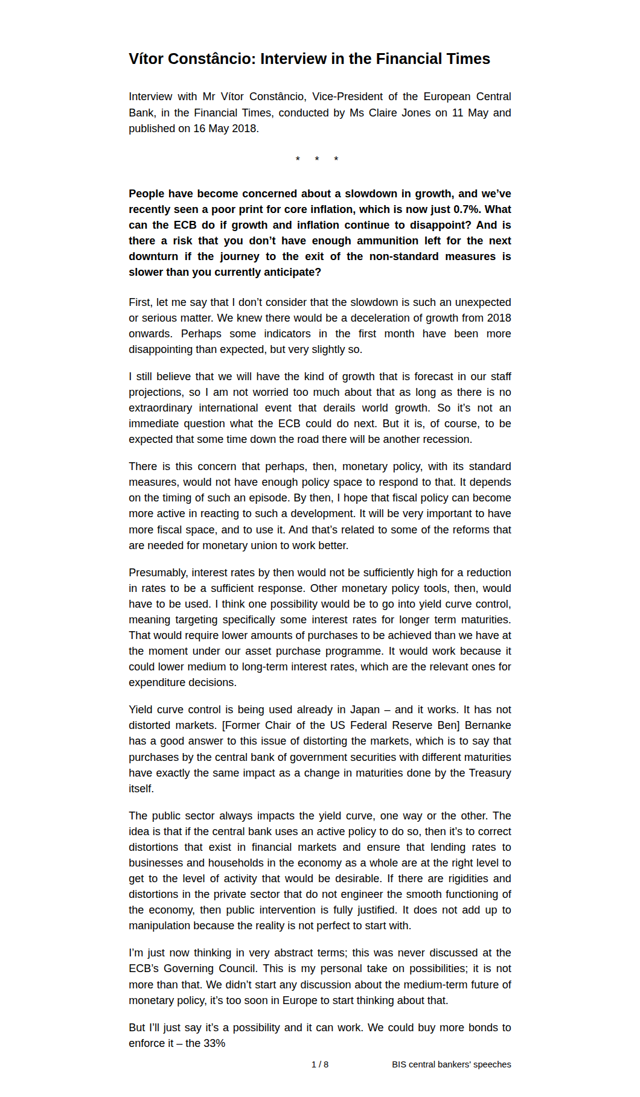Vítor Constâncio: Interview in the Financial Times
Interview with Mr Vítor Constâncio, Vice-President of the European Central Bank, in the Financial Times, conducted by Ms Claire Jones on 11 May and published on 16 May 2018.
* * *
People have become concerned about a slowdown in growth, and we’ve recently seen a poor print for core inflation, which is now just 0.7%. What can the ECB do if growth and inflation continue to disappoint? And is there a risk that you don’t have enough ammunition left for the next downturn if the journey to the exit of the non-standard measures is slower than you currently anticipate?
First, let me say that I don’t consider that the slowdown is such an unexpected or serious matter. We knew there would be a deceleration of growth from 2018 onwards. Perhaps some indicators in the first month have been more disappointing than expected, but very slightly so.
I still believe that we will have the kind of growth that is forecast in our staff projections, so I am not worried too much about that as long as there is no extraordinary international event that derails world growth. So it’s not an immediate question what the ECB could do next. But it is, of course, to be expected that some time down the road there will be another recession.
There is this concern that perhaps, then, monetary policy, with its standard measures, would not have enough policy space to respond to that. It depends on the timing of such an episode. By then, I hope that fiscal policy can become more active in reacting to such a development. It will be very important to have more fiscal space, and to use it. And that’s related to some of the reforms that are needed for monetary union to work better.
Presumably, interest rates by then would not be sufficiently high for a reduction in rates to be a sufficient response. Other monetary policy tools, then, would have to be used. I think one possibility would be to go into yield curve control, meaning targeting specifically some interest rates for longer term maturities. That would require lower amounts of purchases to be achieved than we have at the moment under our asset purchase programme. It would work because it could lower medium to long-term interest rates, which are the relevant ones for expenditure decisions.
Yield curve control is being used already in Japan – and it works. It has not distorted markets. [Former Chair of the US Federal Reserve Ben] Bernanke has a good answer to this issue of distorting the markets, which is to say that purchases by the central bank of government securities with different maturities have exactly the same impact as a change in maturities done by the Treasury itself.
The public sector always impacts the yield curve, one way or the other. The idea is that if the central bank uses an active policy to do so, then it’s to correct distortions that exist in financial markets and ensure that lending rates to businesses and households in the economy as a whole are at the right level to get to the level of activity that would be desirable. If there are rigidities and distortions in the private sector that do not engineer the smooth functioning of the economy, then public intervention is fully justified. It does not add up to manipulation because the reality is not perfect to start with.
I’m just now thinking in very abstract terms; this was never discussed at the ECB’s Governing Council. This is my personal take on possibilities; it is not more than that. We didn’t start any discussion about the medium-term future of monetary policy, it’s too soon in Europe to start thinking about that.
But I’ll just say it’s a possibility and it can work. We could buy more bonds to enforce it – the 33%
1 / 8 BIS central bankers' speeches